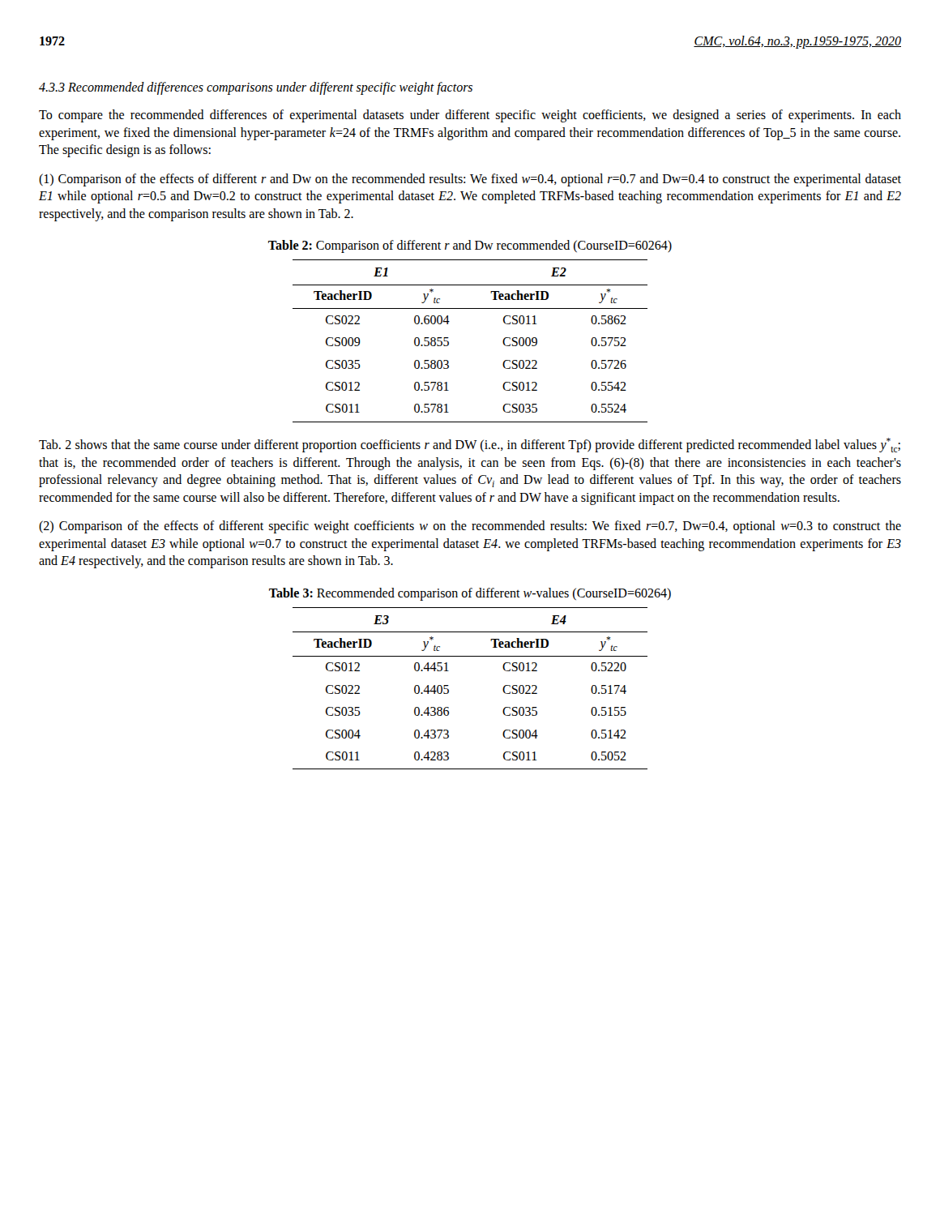1972 CMC, vol.64, no.3, pp.1959-1975, 2020
4.3.3 Recommended differences comparisons under different specific weight factors
To compare the recommended differences of experimental datasets under different specific weight coefficients, we designed a series of experiments. In each experiment, we fixed the dimensional hyper-parameter k=24 of the TRMFs algorithm and compared their recommendation differences of Top_5 in the same course. The specific design is as follows:
(1) Comparison of the effects of different r and Dw on the recommended results: We fixed w=0.4, optional r=0.7 and Dw=0.4 to construct the experimental dataset E1 while optional r=0.5 and Dw=0.2 to construct the experimental dataset E2. We completed TRFMs-based teaching recommendation experiments for E1 and E2 respectively, and the comparison results are shown in Tab. 2.
Table 2: Comparison of different r and Dw recommended (CourseID=60264)
| E1 | E2 |
| --- | --- |
| TeacherID | y * tc | TeacherID | y * tc |
| CS022 | 0.6004 | CS011 | 0.5862 |
| CS009 | 0.5855 | CS009 | 0.5752 |
| CS035 | 0.5803 | CS022 | 0.5726 |
| CS012 | 0.5781 | CS012 | 0.5542 |
| CS011 | 0.5781 | CS035 | 0.5524 |
Tab. 2 shows that the same course under different proportion coefficients r and DW (i.e., in different Tpf) provide different predicted recommended label values y*tc; that is, the recommended order of teachers is different. Through the analysis, it can be seen from Eqs. (6)-(8) that there are inconsistencies in each teacher's professional relevancy and degree obtaining method. That is, different values of Cvi and Dw lead to different values of Tpf. In this way, the order of teachers recommended for the same course will also be different. Therefore, different values of r and DW have a significant impact on the recommendation results.
(2) Comparison of the effects of different specific weight coefficients w on the recommended results: We fixed r=0.7, Dw=0.4, optional w=0.3 to construct the experimental dataset E3 while optional w=0.7 to construct the experimental dataset E4. we completed TRFMs-based teaching recommendation experiments for E3 and E4 respectively, and the comparison results are shown in Tab. 3.
Table 3: Recommended comparison of different w-values (CourseID=60264)
| E3 | E4 |
| --- | --- |
| TeacherID | y * tc | TeacherID | y * tc |
| CS012 | 0.4451 | CS012 | 0.5220 |
| CS022 | 0.4405 | CS022 | 0.5174 |
| CS035 | 0.4386 | CS035 | 0.5155 |
| CS004 | 0.4373 | CS004 | 0.5142 |
| CS011 | 0.4283 | CS011 | 0.5052 |